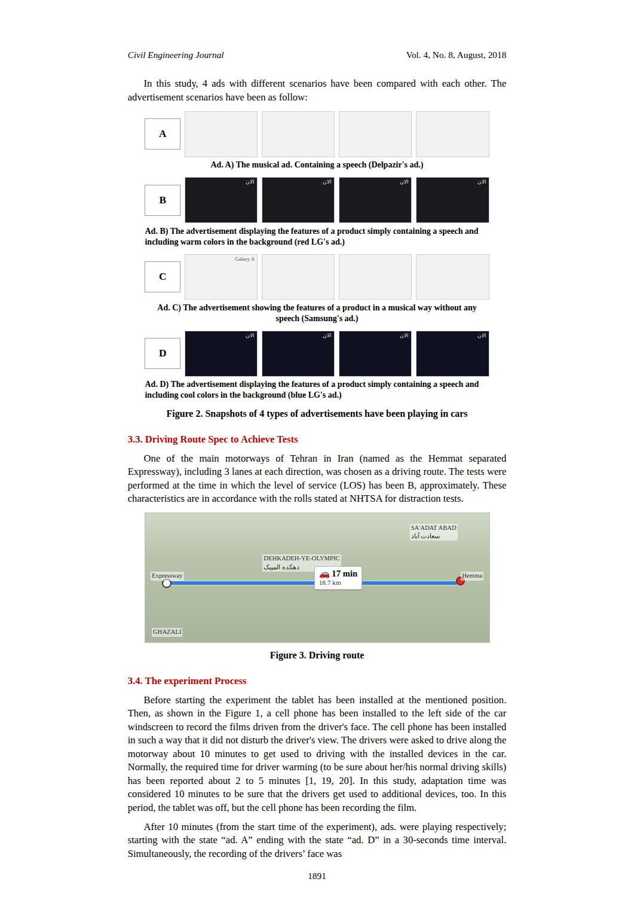Civil Engineering Journal
Vol. 4, No. 8, August, 2018
In this study, 4 ads with different scenarios have been compared with each other. The advertisement scenarios have been as follow:
A
Ad. A) The musical ad. Containing a speech (Delpazir's ad.)
B
الان
الان
الان
الان
Ad. B) The advertisement displaying the features of a product simply containing a speech and including warm colors in the background (red LG's ad.)
C
Galaxy A
Ad. C) The advertisement showing the features of a product in a musical way without any speech (Samsung's ad.)
D
الان
الان
الان
الان
Ad. D) The advertisement displaying the features of a product simply containing a speech and including cool colors in the background (blue LG's ad.)
Figure 2. Snapshots of 4 types of advertisements have been playing in cars
3.3. Driving Route Spec to Achieve Tests
One of the main motorways of Tehran in Iran (named as the Hemmat separated Expressway), including 3 lanes at each direction, was chosen as a driving route. The tests were performed at the time in which the level of service (LOS) has been B, approximately. These characteristics are in accordance with the rolls stated at NHTSA for distraction tests.
Expressway
DEHKADEH-YE-OLYMPIC
دهکده المپیک
Hemma
SA'ADAT ABAD
سعادت آباد
GHAZALI
🚗 17 min
18.7 km
Figure 3. Driving route
3.4. The experiment Process
Before starting the experiment the tablet has been installed at the mentioned position. Then, as shown in the Figure 1, a cell phone has been installed to the left side of the car windscreen to record the films driven from the driver's face. The cell phone has been installed in such a way that it did not disturb the driver's view. The drivers were asked to drive along the motorway about 10 minutes to get used to driving with the installed devices in the car. Normally, the required time for driver warming (to be sure about her/his normal driving skills) has been reported about 2 to 5 minutes [1, 19, 20]. In this study, adaptation time was considered 10 minutes to be sure that the drivers get used to additional devices, too. In this period, the tablet was off, but the cell phone has been recording the film.
After 10 minutes (from the start time of the experiment), ads. were playing respectively; starting with the state “ad. A” ending with the state “ad. D” in a 30-seconds time interval. Simultaneously, the recording of the drivers’ face was
1891